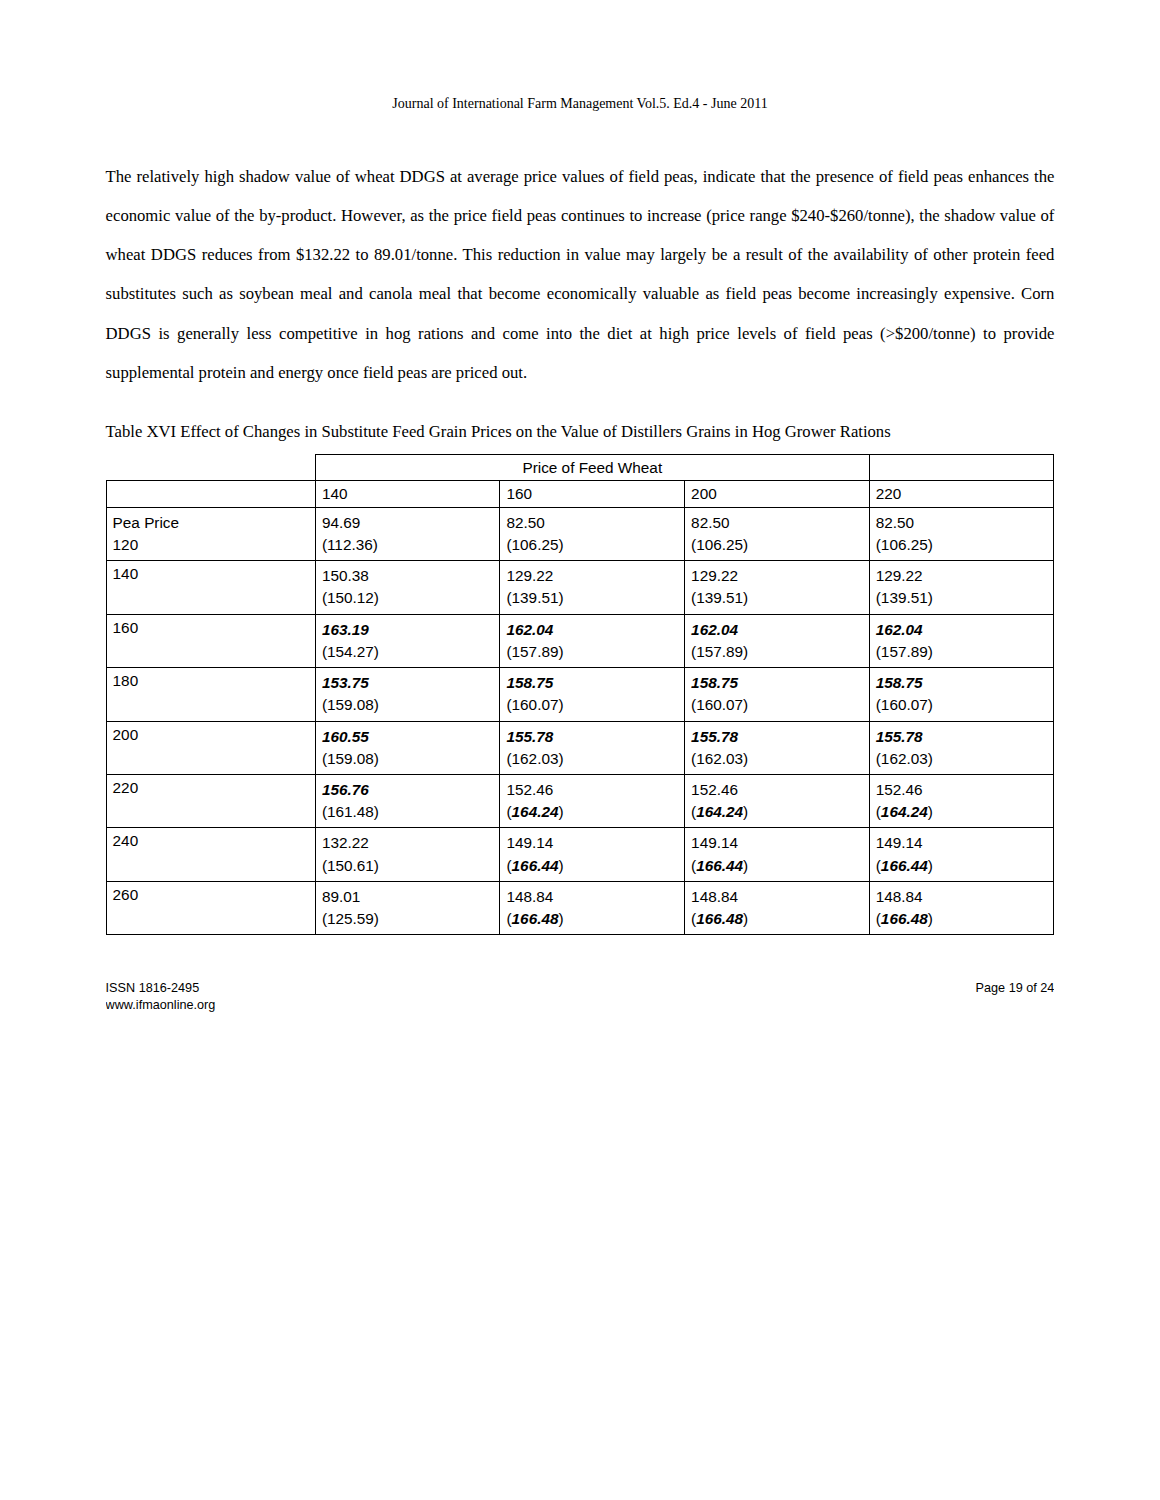Journal of International Farm Management Vol.5. Ed.4 - June 2011
The relatively high shadow value of wheat DDGS at average price values of field peas, indicate that the presence of field peas enhances the economic value of the by-product. However, as the price field peas continues to increase (price range $240-$260/tonne), the shadow value of wheat DDGS reduces from $132.22 to 89.01/tonne. This reduction in value may largely be a result of the availability of other protein feed substitutes such as soybean meal and canola meal that become economically valuable as field peas become increasingly expensive. Corn DDGS is generally less competitive in hog rations and come into the diet at high price levels of field peas (>$200/tonne) to provide supplemental protein and energy once field peas are priced out.
Table XVI Effect of Changes in Substitute Feed Grain Prices on the Value of Distillers Grains in Hog Grower Rations
| | Price of Feed Wheat | |
| | 140 | 160 | 200 | 220 |
| Pea Price 120 | 94.69 (112.36) | 82.50 (106.25) | 82.50 (106.25) | 82.50 (106.25) |
| 140 | 150.38 (150.12) | 129.22 (139.51) | 129.22 (139.51) | 129.22 (139.51) |
| 160 | 163.19 (154.27) | 162.04 (157.89) | 162.04 (157.89) | 162.04 (157.89) |
| 180 | 153.75 (159.08) | 158.75 (160.07) | 158.75 (160.07) | 158.75 (160.07) |
| 200 | 160.55 (159.08) | 155.78 (162.03) | 155.78 (162.03) | 155.78 (162.03) |
| 220 | 156.76 (161.48) | 152.46 ( 164.24 ) | 152.46 ( 164.24 ) | 152.46 ( 164.24 ) |
| 240 | 132.22 (150.61) | 149.14 ( 166.44 ) | 149.14 ( 166.44 ) | 149.14 ( 166.44 ) |
| 260 | 89.01 (125.59) | 148.84 ( 166.48 ) | 148.84 ( 166.48 ) | 148.84 ( 166.48 ) |
ISSN 1816-2495
www.ifmaonline.org
Page 19 of 24